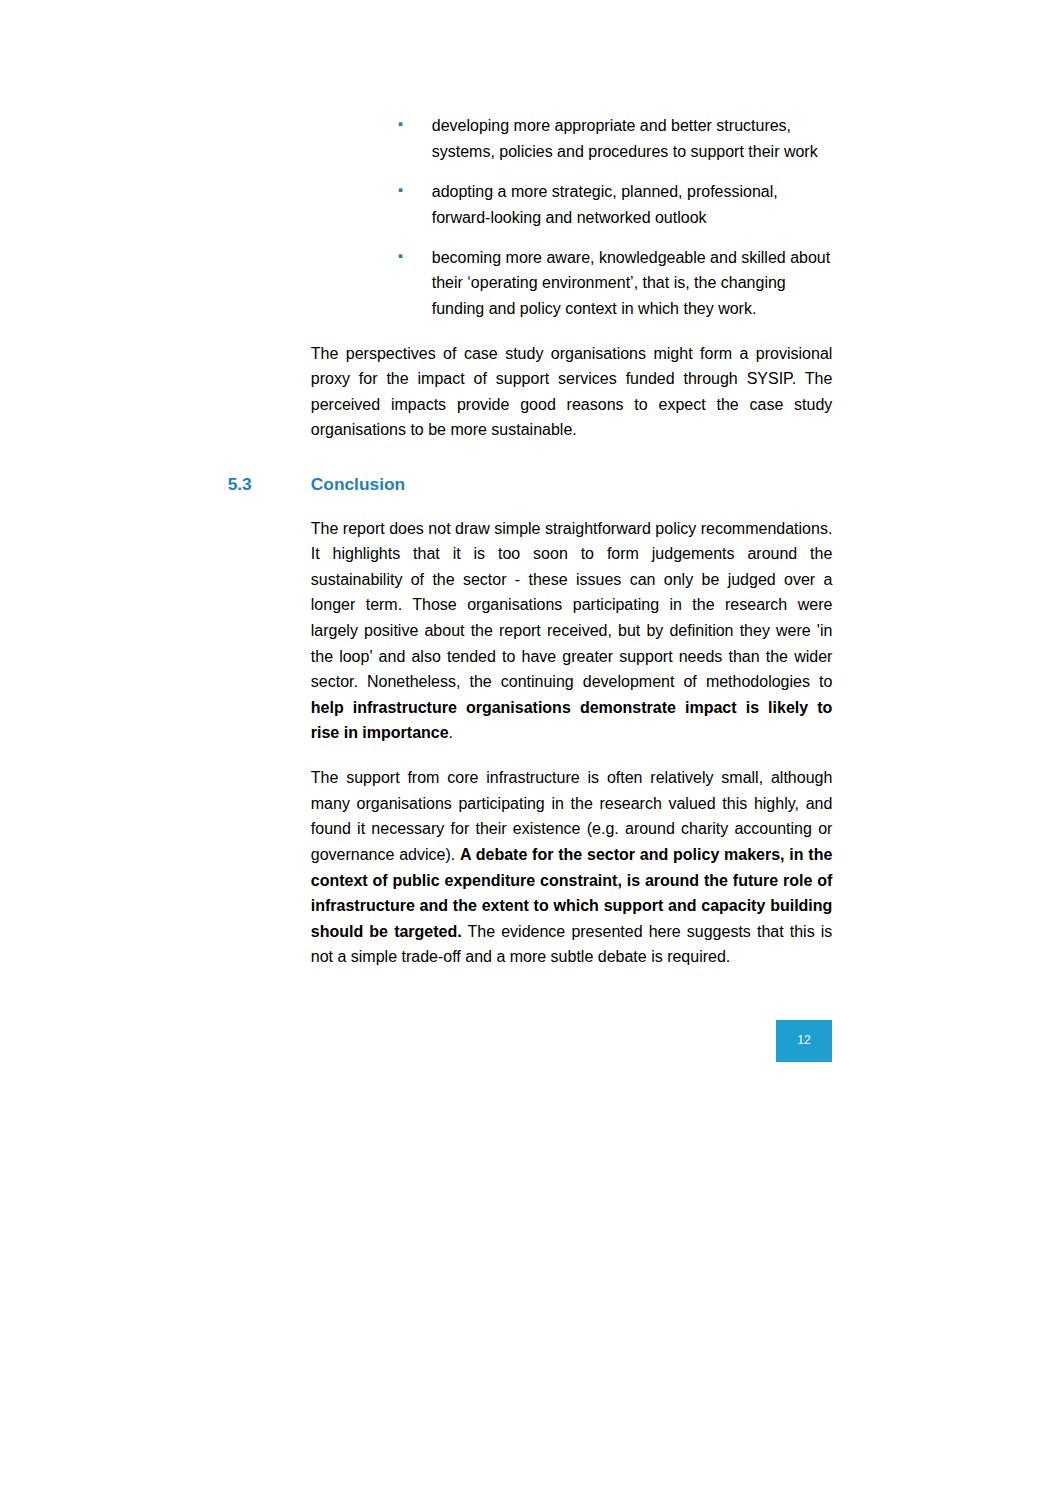developing more appropriate and better structures, systems, policies and procedures to support their work
adopting a more strategic, planned, professional, forward-looking and networked outlook
becoming more aware, knowledgeable and skilled about their ‘operating environment’, that is, the changing funding and policy context in which they work.
The perspectives of case study organisations might form a provisional proxy for the impact of support services funded through SYSIP. The perceived impacts provide good reasons to expect the case study organisations to be more sustainable.
5.3 Conclusion
The report does not draw simple straightforward policy recommendations. It highlights that it is too soon to form judgements around the sustainability of the sector - these issues can only be judged over a longer term. Those organisations participating in the research were largely positive about the report received, but by definition they were 'in the loop' and also tended to have greater support needs than the wider sector. Nonetheless, the continuing development of methodologies to help infrastructure organisations demonstrate impact is likely to rise in importance.
The support from core infrastructure is often relatively small, although many organisations participating in the research valued this highly, and found it necessary for their existence (e.g. around charity accounting or governance advice). A debate for the sector and policy makers, in the context of public expenditure constraint, is around the future role of infrastructure and the extent to which support and capacity building should be targeted. The evidence presented here suggests that this is not a simple trade-off and a more subtle debate is required.
12